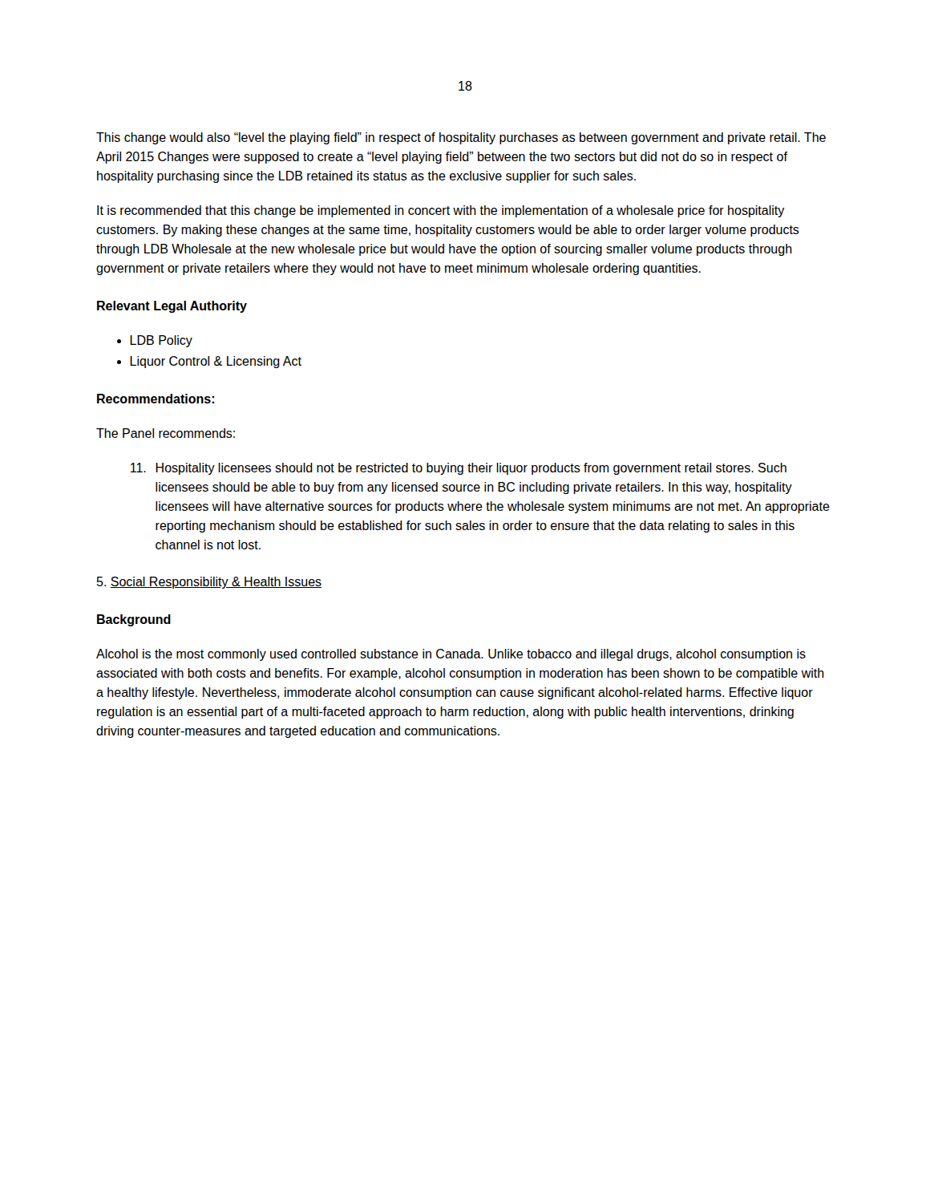18
This change would also “level the playing field” in respect of hospitality purchases as between government and private retail. The April 2015 Changes were supposed to create a “level playing field” between the two sectors but did not do so in respect of hospitality purchasing since the LDB retained its status as the exclusive supplier for such sales.
It is recommended that this change be implemented in concert with the implementation of a wholesale price for hospitality customers. By making these changes at the same time, hospitality customers would be able to order larger volume products through LDB Wholesale at the new wholesale price but would have the option of sourcing smaller volume products through government or private retailers where they would not have to meet minimum wholesale ordering quantities.
Relevant Legal Authority
LDB Policy
Liquor Control & Licensing Act
Recommendations:
The Panel recommends:
Hospitality licensees should not be restricted to buying their liquor products from government retail stores. Such licensees should be able to buy from any licensed source in BC including private retailers. In this way, hospitality licensees will have alternative sources for products where the wholesale system minimums are not met. An appropriate reporting mechanism should be established for such sales in order to ensure that the data relating to sales in this channel is not lost.
5. Social Responsibility & Health Issues
Background
Alcohol is the most commonly used controlled substance in Canada. Unlike tobacco and illegal drugs, alcohol consumption is associated with both costs and benefits. For example, alcohol consumption in moderation has been shown to be compatible with a healthy lifestyle. Nevertheless, immoderate alcohol consumption can cause significant alcohol-related harms. Effective liquor regulation is an essential part of a multi-faceted approach to harm reduction, along with public health interventions, drinking driving counter-measures and targeted education and communications.